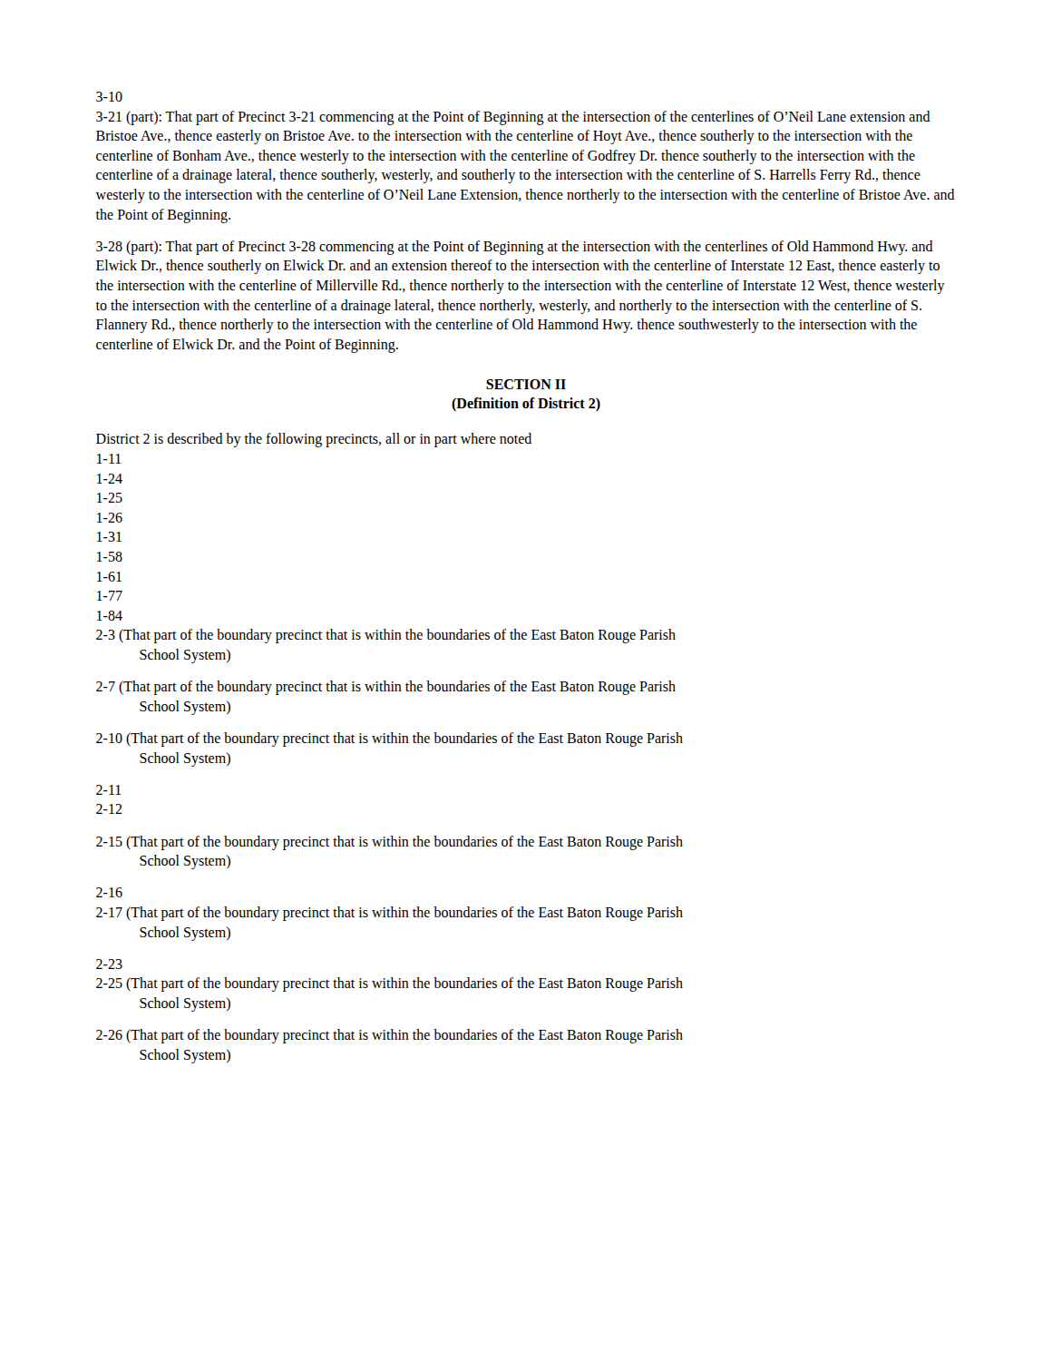3-10
3-21 (part): That part of Precinct 3-21 commencing at the Point of Beginning at the intersection of the centerlines of O’Neil Lane extension and Bristoe Ave., thence easterly on Bristoe Ave. to the intersection with the centerline of Hoyt Ave., thence southerly to the intersection with the centerline of Bonham Ave., thence westerly to the intersection with the centerline of Godfrey Dr. thence southerly to the intersection with the centerline of a drainage lateral, thence southerly, westerly, and southerly to the intersection with the centerline of S. Harrells Ferry Rd., thence westerly to the intersection with the centerline of O’Neil Lane Extension, thence northerly to the intersection with the centerline of Bristoe Ave. and the Point of Beginning.
3-28 (part): That part of Precinct 3-28 commencing at the Point of Beginning at the intersection with the centerlines of Old Hammond Hwy. and Elwick Dr., thence southerly on Elwick Dr. and an extension thereof to the intersection with the centerline of Interstate 12 East, thence easterly to the intersection with the centerline of Millerville Rd., thence northerly to the intersection with the centerline of Interstate 12 West, thence westerly to the intersection with the centerline of a drainage lateral, thence northerly, westerly, and northerly to the intersection with the centerline of S. Flannery Rd., thence northerly to the intersection with the centerline of Old Hammond Hwy. thence southwesterly to the intersection with the centerline of Elwick Dr. and the Point of Beginning.
SECTION II
(Definition of District 2)
District 2 is described by the following precincts, all or in part where noted
1-11
1-24
1-25
1-26
1-31
1-58
1-61
1-77
1-84
2-3 (That part of the boundary precinct that is within the boundaries of the East Baton Rouge ParishSchool System)
2-7 (That part of the boundary precinct that is within the boundaries of the East Baton Rouge ParishSchool System)
2-10 (That part of the boundary precinct that is within the boundaries of the East Baton Rouge ParishSchool System)
2-11
2-12
2-15 (That part of the boundary precinct that is within the boundaries of the East Baton Rouge ParishSchool System)
2-16
2-17 (That part of the boundary precinct that is within the boundaries of the East Baton Rouge ParishSchool System)
2-23
2-25 (That part of the boundary precinct that is within the boundaries of the East Baton Rouge ParishSchool System)
2-26 (That part of the boundary precinct that is within the boundaries of the East Baton Rouge ParishSchool System)